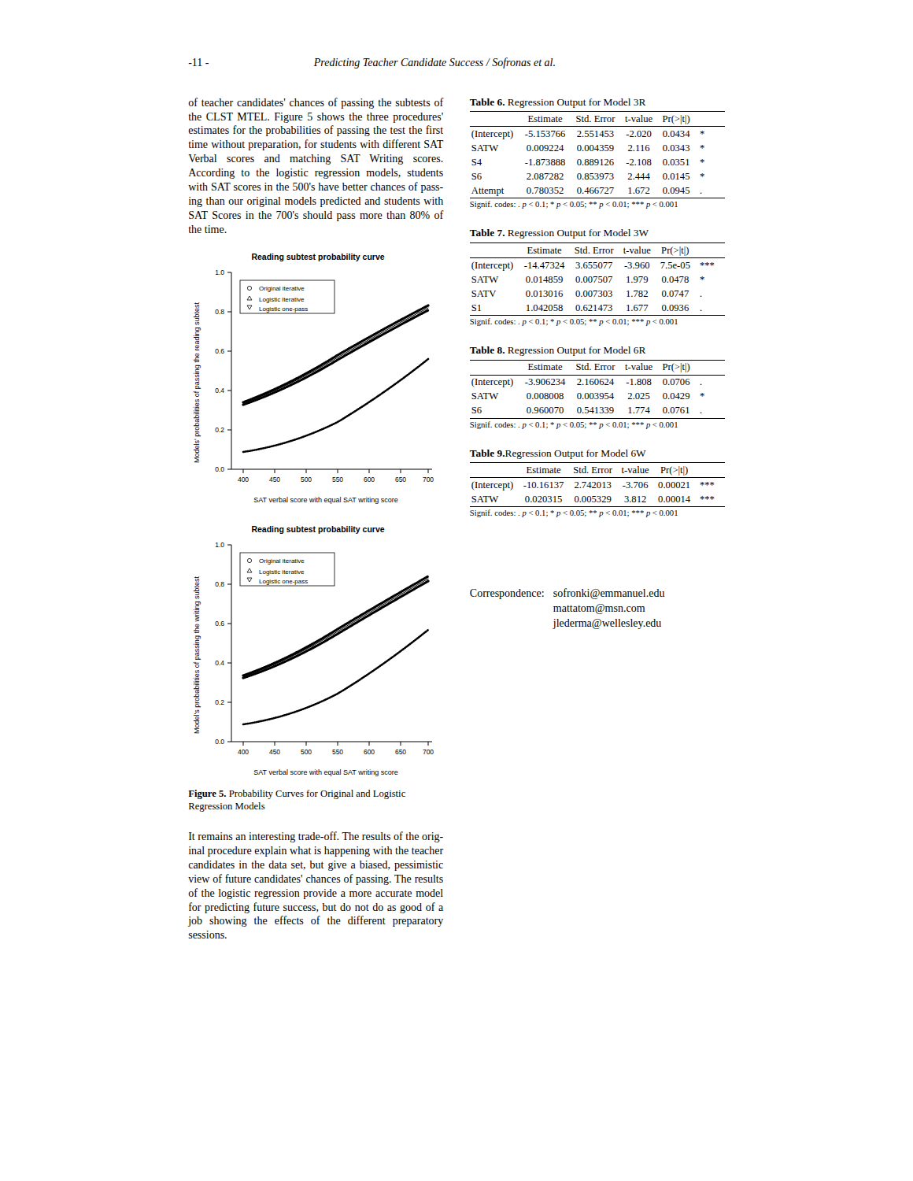-11 - Predicting Teacher Candidate Success / Sofronas et al.
of teacher candidates' chances of passing the subtests of the CLST MTEL. Figure 5 shows the three procedures' estimates for the probabilities of passing the test the first time without preparation, for students with different SAT Verbal scores and matching SAT Writing scores. According to the logistic regression models, students with SAT scores in the 500's have better chances of passing than our original models predicted and students with SAT Scores in the 700's should pass more than 80% of the time.
Reading subtest probability curve Models' probabilities of passing the reading subtest SAT verbal score with equal SAT writing score 0.0 0.2 0.4 0.6 0.8 1.0 400 450 500 550 600 650 700 Original iterative Logistic iterative Logistic one-pass
Reading subtest probability curve Model's probabilities of passing the writing subtest SAT verbal score with equal SAT writing score 0.0 0.2 0.4 0.6 0.8 1.0 400 450 500 550 600 650 700 Original iterative Logistic iterative Logistic one-pass
Figure 5. Probability Curves for Original and Logistic Regression Models
It remains an interesting trade-off. The results of the original procedure explain what is happening with the teacher candidates in the data set, but give a biased, pessimistic view of future candidates' chances of passing. The results of the logistic regression provide a more accurate model for predicting future success, but do not do as good of a job showing the effects of the different preparatory sessions.
Table 6. Regression Output for Model 3R
| | Estimate | Std. Error | t-value | Pr(>/t/) | |
| --- | --- | --- | --- | --- | --- |
| (Intercept) | -5.153766 | 2.551453 | -2.020 | 0.0434 | * |
| SATW | 0.009224 | 0.004359 | 2.116 | 0.0343 | * |
| S4 | -1.873888 | 0.889126 | -2.108 | 0.0351 | * |
| S6 | 2.087282 | 0.853973 | 2.444 | 0.0145 | * |
| Attempt | 0.780352 | 0.466727 | 1.672 | 0.0945 | . |
Signif. codes: . p < 0.1; * p < 0.05; ** p < 0.01; *** p < 0.001
Table 7. Regression Output for Model 3W
| | Estimate | Std. Error | t-value | Pr(>/t/) | |
| --- | --- | --- | --- | --- | --- |
| (Intercept) | -14.47324 | 3.655077 | -3.960 | 7.5e-05 | *** |
| SATW | 0.014859 | 0.007507 | 1.979 | 0.0478 | * |
| SATV | 0.013016 | 0.007303 | 1.782 | 0.0747 | . |
| S1 | 1.042058 | 0.621473 | 1.677 | 0.0936 | . |
Signif. codes: . p < 0.1; * p < 0.05; ** p < 0.01; *** p < 0.001
Table 8. Regression Output for Model 6R
| | Estimate | Std. Error | t-value | Pr(>/t/) | |
| --- | --- | --- | --- | --- | --- |
| (Intercept) | -3.906234 | 2.160624 | -1.808 | 0.0706 | . |
| SATW | 0.008008 | 0.003954 | 2.025 | 0.0429 | * |
| S6 | 0.960070 | 0.541339 | 1.774 | 0.0761 | . |
Signif. codes: . p < 0.1; * p < 0.05; ** p < 0.01; *** p < 0.001
Table 9. Regression Output for Model 6W
| | Estimate | Std. Error | t-value | Pr(>/t/) | |
| --- | --- | --- | --- | --- | --- |
| (Intercept) | -10.16137 | 2.742013 | -3.706 | 0.00021 | *** |
| SATW | 0.020315 | 0.005329 | 3.812 | 0.00014 | *** |
Signif. codes: . p < 0.1; * p < 0.05; ** p < 0.01; *** p < 0.001
Correspondence: sofronki@emmanuel.edu
mattatom@msn.com
jlederma@wellesley.edu